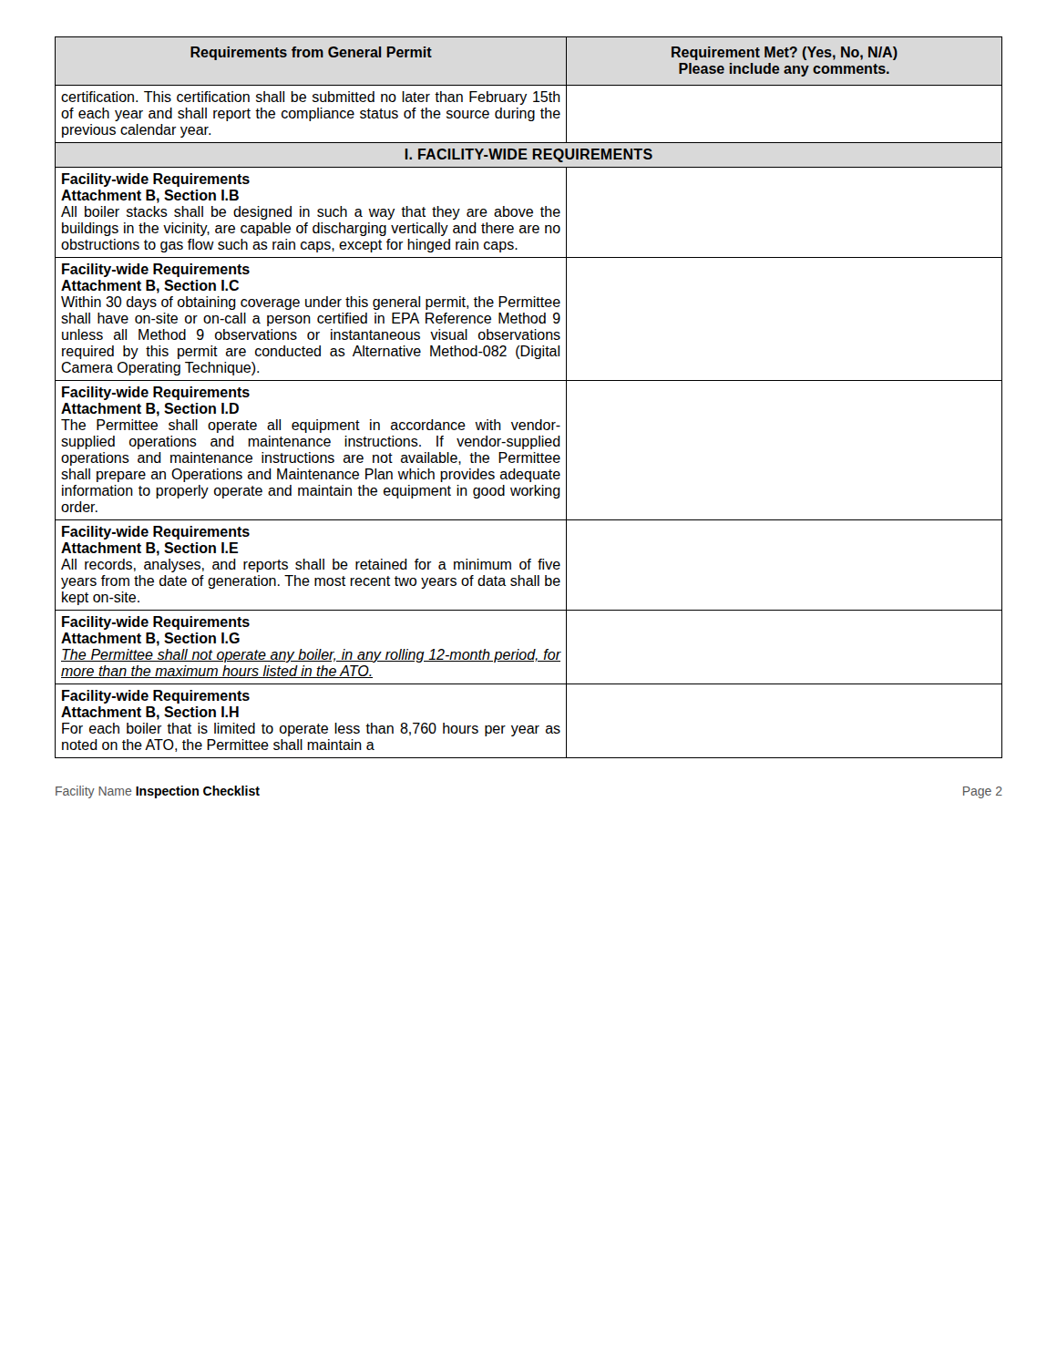| Requirements from General Permit | Requirement Met? (Yes, No, N/A) Please include any comments. |
| --- | --- |
| certification. This certification shall be submitted no later than February 15th of each year and shall report the compliance status of the source during the previous calendar year. | |
| I. FACILITY-WIDE REQUIREMENTS |
| Facility-wide Requirements Attachment B, Section I.B All boiler stacks shall be designed in such a way that they are above the buildings in the vicinity, are capable of discharging vertically and there are no obstructions to gas flow such as rain caps, except for hinged rain caps. | |
| Facility-wide Requirements Attachment B, Section I.C Within 30 days of obtaining coverage under this general permit, the Permittee shall have on-site or on-call a person certified in EPA Reference Method 9 unless all Method 9 observations or instantaneous visual observations required by this permit are conducted as Alternative Method-082 (Digital Camera Operating Technique). | |
| Facility-wide Requirements Attachment B, Section I.D The Permittee shall operate all equipment in accordance with vendor-supplied operations and maintenance instructions. If vendor-supplied operations and maintenance instructions are not available, the Permittee shall prepare an Operations and Maintenance Plan which provides adequate information to properly operate and maintain the equipment in good working order. | |
| Facility-wide Requirements Attachment B, Section I.E All records, analyses, and reports shall be retained for a minimum of five years from the date of generation. The most recent two years of data shall be kept on-site. | |
| Facility-wide Requirements Attachment B, Section I.G The Permittee shall not operate any boiler, in any rolling 12-month period, for more than the maximum hours listed in the ATO. | |
| Facility-wide Requirements Attachment B, Section I.H For each boiler that is limited to operate less than 8,760 hours per year as noted on the ATO, the Permittee shall maintain a | |
Facility Name Inspection Checklist
Page 2